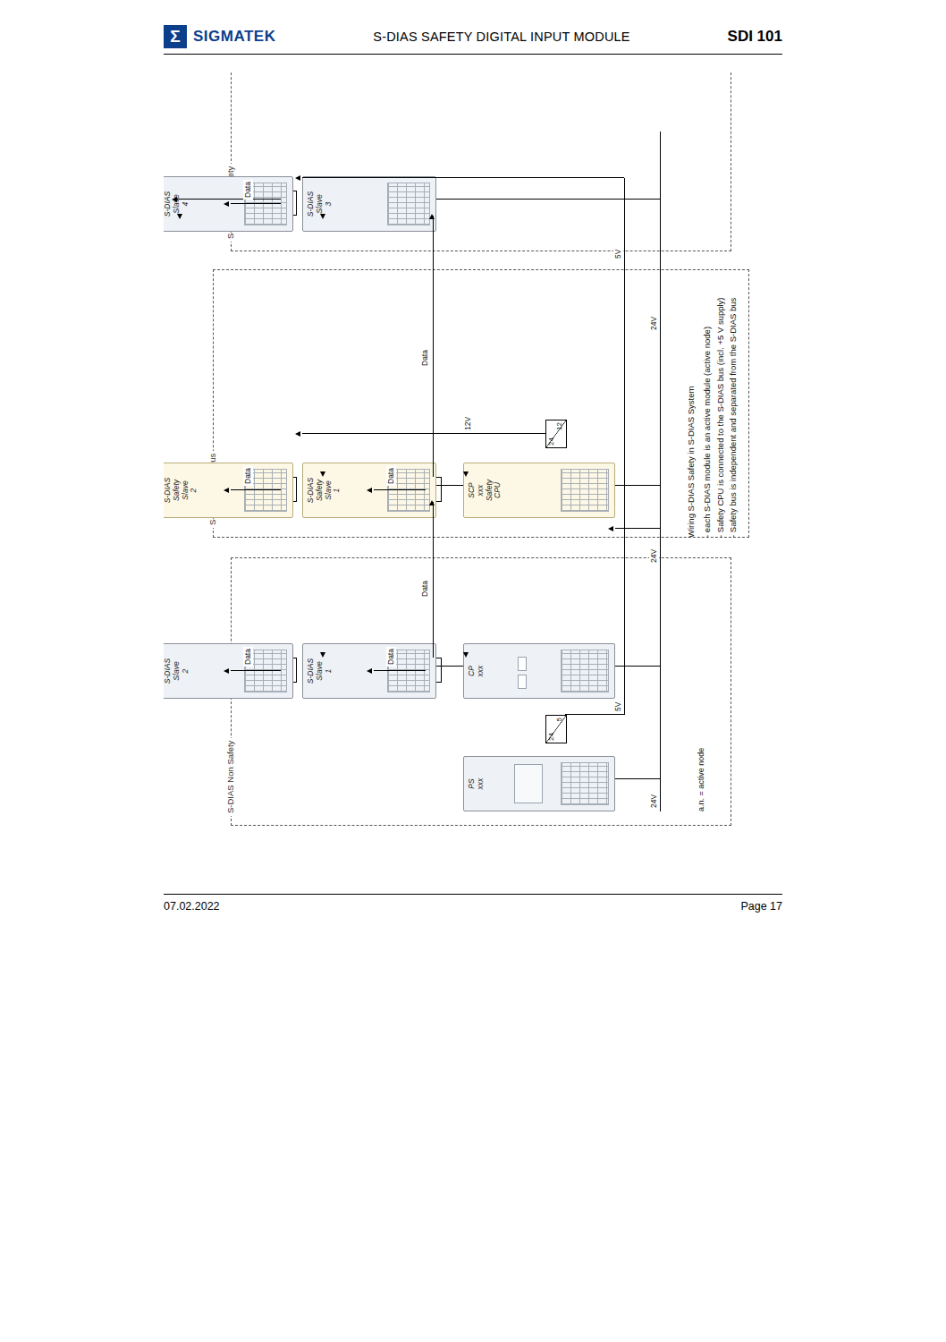Σ
SIGMATEK
S-DIAS SAFETY DIGITAL INPUT MODULE
SDI 101
S-DIAS Non Safety
PS
xxx
24 5
CP
xxx
a.n.
S-DIAS
Slave
1
a.n.
S-DIAS
Slave
2
S-DIAS Safety Bus
SCP
xxx
Safety
CPU
a.n.
24 12
S-DIAS
Safety
Slave
1
a.n.
S-DIAS
Safety
Slave
2
S-DIAS Non Safety
S-DIAS
Slave
3
a.n.
S-DIAS
Slave
4
a.n.
24V
24V
24V
5V
5V
12V
Data
Data
Data
Data
Data
Data
Data
a.n. = active node
Wiring S-DIAS Safety in S-DIAS System
each S-DIAS module is an active module (active node)
Safety CPU is connected to the S-DIAS bus (incl. +5 V supply)
Safety bus is independent and separated from the S-DIAS bus
07.02.2022 Page 17